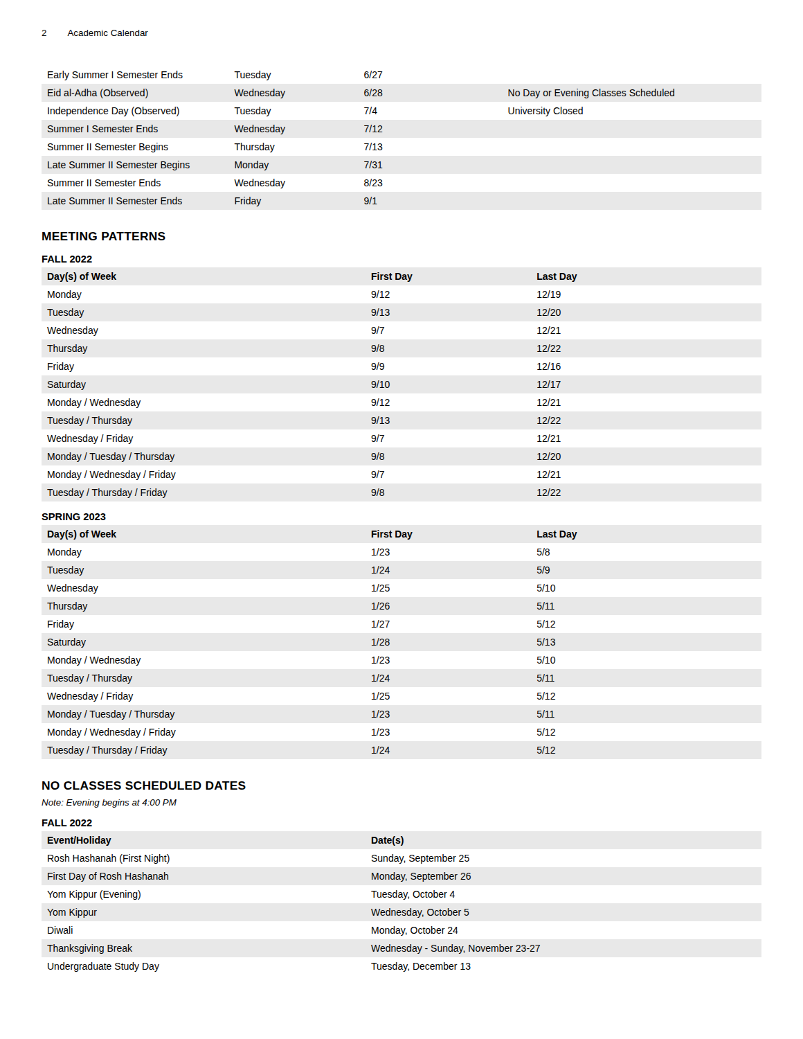2 Academic Calendar
| Early Summer I Semester Ends | Tuesday | 6/27 | |
| Eid al-Adha (Observed) | Wednesday | 6/28 | No Day or Evening Classes Scheduled |
| Independence Day (Observed) | Tuesday | 7/4 | University Closed |
| Summer I Semester Ends | Wednesday | 7/12 | |
| Summer II Semester Begins | Thursday | 7/13 | |
| Late Summer II Semester Begins | Monday | 7/31 | |
| Summer II Semester Ends | Wednesday | 8/23 | |
| Late Summer II Semester Ends | Friday | 9/1 | |
MEETING PATTERNS
FALL 2022
| Day(s) of Week | First Day | Last Day |
| --- | --- | --- |
| Monday | 9/12 | 12/19 |
| Tuesday | 9/13 | 12/20 |
| Wednesday | 9/7 | 12/21 |
| Thursday | 9/8 | 12/22 |
| Friday | 9/9 | 12/16 |
| Saturday | 9/10 | 12/17 |
| Monday / Wednesday | 9/12 | 12/21 |
| Tuesday / Thursday | 9/13 | 12/22 |
| Wednesday / Friday | 9/7 | 12/21 |
| Monday / Tuesday / Thursday | 9/8 | 12/20 |
| Monday / Wednesday / Friday | 9/7 | 12/21 |
| Tuesday / Thursday / Friday | 9/8 | 12/22 |
SPRING 2023
| Day(s) of Week | First Day | Last Day |
| --- | --- | --- |
| Monday | 1/23 | 5/8 |
| Tuesday | 1/24 | 5/9 |
| Wednesday | 1/25 | 5/10 |
| Thursday | 1/26 | 5/11 |
| Friday | 1/27 | 5/12 |
| Saturday | 1/28 | 5/13 |
| Monday / Wednesday | 1/23 | 5/10 |
| Tuesday / Thursday | 1/24 | 5/11 |
| Wednesday / Friday | 1/25 | 5/12 |
| Monday / Tuesday / Thursday | 1/23 | 5/11 |
| Monday / Wednesday / Friday | 1/23 | 5/12 |
| Tuesday / Thursday / Friday | 1/24 | 5/12 |
NO CLASSES SCHEDULED DATES
Note: Evening begins at 4:00 PM
FALL 2022
| Event/Holiday | Date(s) |
| --- | --- |
| Rosh Hashanah (First Night) | Sunday, September 25 |
| First Day of Rosh Hashanah | Monday, September 26 |
| Yom Kippur (Evening) | Tuesday, October 4 |
| Yom Kippur | Wednesday, October 5 |
| Diwali | Monday, October 24 |
| Thanksgiving Break | Wednesday - Sunday, November 23-27 |
| Undergraduate Study Day | Tuesday, December 13 |